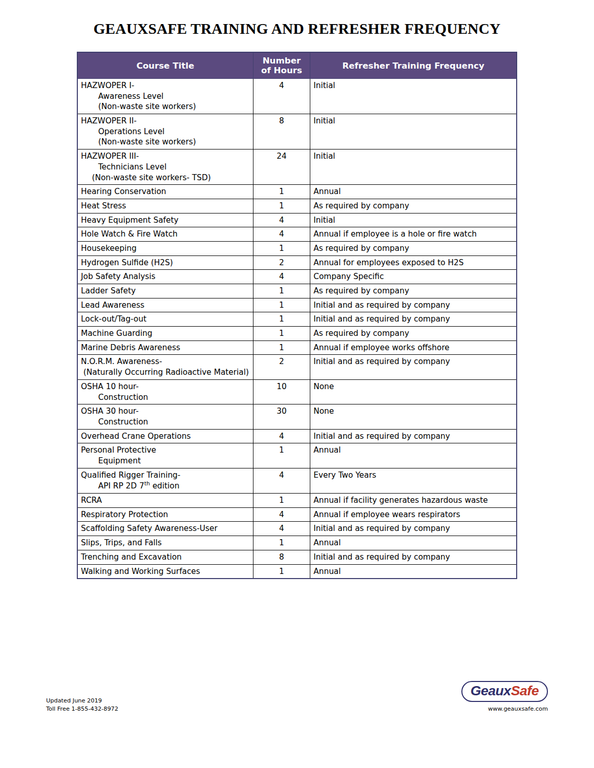GEAUXSAFE TRAINING AND REFRESHER FREQUENCY
| Course Title | Number of Hours | Refresher Training Frequency |
| --- | --- | --- |
| HAZWOPER I- Awareness Level (Non-waste site workers) | 4 | Initial |
| HAZWOPER II- Operations Level (Non-waste site workers) | 8 | Initial |
| HAZWOPER III- Technicians Level (Non-waste site workers- TSD) | 24 | Initial |
| Hearing Conservation | 1 | Annual |
| Heat Stress | 1 | As required by company |
| Heavy Equipment Safety | 4 | Initial |
| Hole Watch & Fire Watch | 4 | Annual if employee is a hole or fire watch |
| Housekeeping | 1 | As required by company |
| Hydrogen Sulfide (H2S) | 2 | Annual for employees exposed to H2S |
| Job Safety Analysis | 4 | Company Specific |
| Ladder Safety | 1 | As required by company |
| Lead Awareness | 1 | Initial and as required by company |
| Lock-out/Tag-out | 1 | Initial and as required by company |
| Machine Guarding | 1 | As required by company |
| Marine Debris Awareness | 1 | Annual if employee works offshore |
| N.O.R.M. Awareness- (Naturally Occurring Radioactive Material) | 2 | Initial and as required by company |
| OSHA 10 hour- Construction | 10 | None |
| OSHA 30 hour- Construction | 30 | None |
| Overhead Crane Operations | 4 | Initial and as required by company |
| Personal Protective Equipment | 1 | Annual |
| Qualified Rigger Training- API RP 2D 7 th edition | 4 | Every Two Years |
| RCRA | 1 | Annual if facility generates hazardous waste |
| Respiratory Protection | 4 | Annual if employee wears respirators |
| Scaffolding Safety Awareness-User | 4 | Initial and as required by company |
| Slips, Trips, and Falls | 1 | Annual |
| Trenching and Excavation | 8 | Initial and as required by company |
| Walking and Working Surfaces | 1 | Annual |
Updated June 2019
Toll Free 1-855-432-8972
GeauxSafe
www.geauxsafe.com